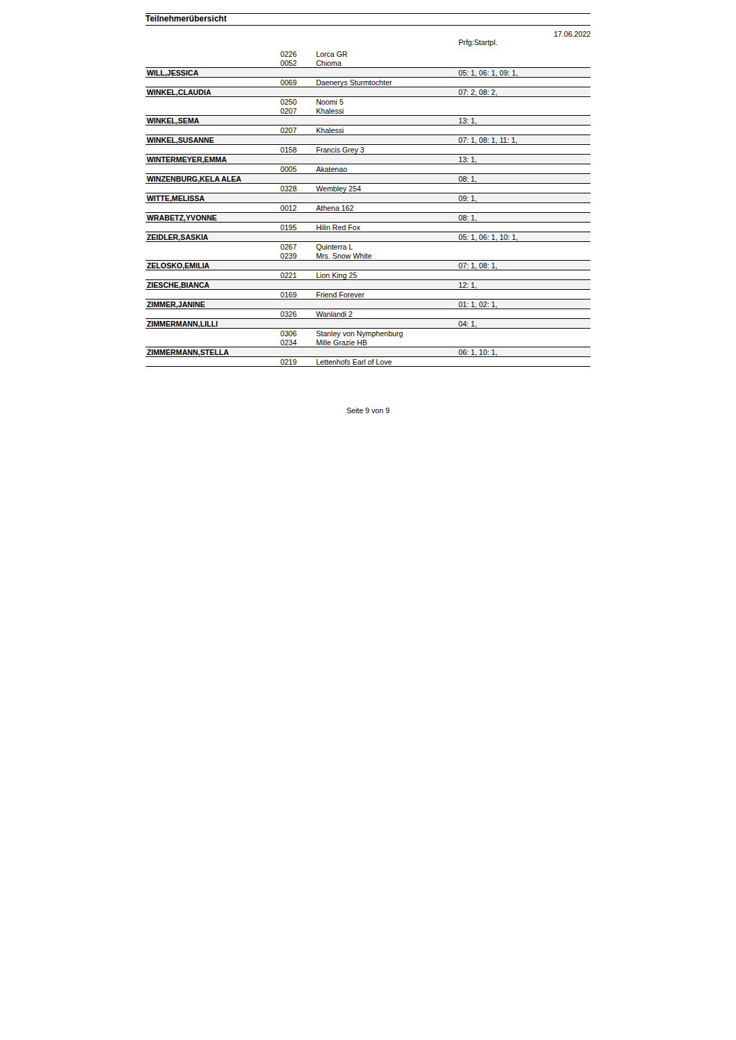Teilnehmerübersicht
17.06.2022
| | | | Prfg:Startpl. |
| | 0226 | Lorca GR | |
| | 0052 | Chioma | |
| WILL,JESSICA | | | 05: 1, 06: 1, 09: 1, |
| | 0069 | Daenerys Sturmtochter | |
| WINKEL,CLAUDIA | | | 07: 2, 08: 2, |
| | 0250 | Noomi 5 | |
| | 0207 | Khalessi | |
| WINKEL,SEMA | | | 13: 1, |
| | 0207 | Khalessi | |
| WINKEL,SUSANNE | | | 07: 1, 08: 1, 11: 1, |
| | 0158 | Francis Grey 3 | |
| WINTERMEYER,EMMA | | | 13: 1, |
| | 0005 | Akatenao | |
| WINZENBURG,KELA ALEA | | | 08: 1, |
| | 0328 | Wembley 254 | |
| WITTE,MELISSA | | | 09: 1, |
| | 0012 | Athena 162 | |
| WRABETZ,YVONNE | | | 08: 1, |
| | 0195 | Hilin Red Fox | |
| ZEIDLER,SASKIA | | | 05: 1, 06: 1, 10: 1, |
| | 0267 | Quinterra L | |
| | 0239 | Mrs. Snow White | |
| ZELOSKO,EMILIA | | | 07: 1, 08: 1, |
| | 0221 | Lion King 25 | |
| ZIESCHE,BIANCA | | | 12: 1, |
| | 0169 | Friend Forever | |
| ZIMMER,JANINE | | | 01: 1, 02: 1, |
| | 0326 | Wanlandi 2 | |
| ZIMMERMANN,LILLI | | | 04: 1, |
| | 0306 | Stanley von Nymphenburg | |
| | 0234 | Mille Grazie HB | |
| ZIMMERMANN,STELLA | | | 06: 1, 10: 1, |
| | 0219 | Lettenhofs Earl of Love | |
Seite 9 von 9